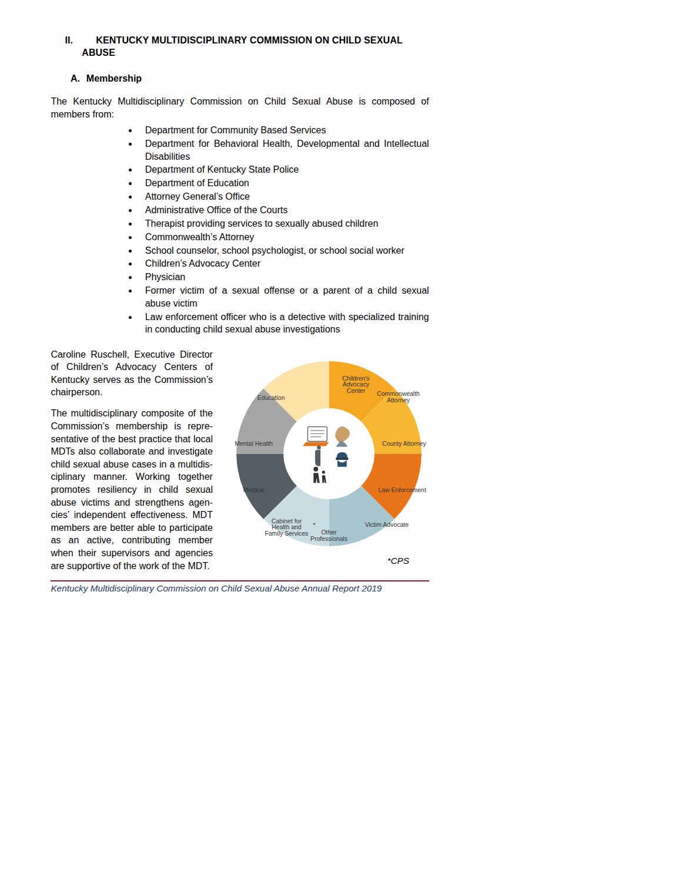II. KENTUCKY MULTIDISCIPLINARY COMMISSION ON CHILD SEXUAL ABUSE
A. Membership
The Kentucky Multidisciplinary Commission on Child Sexual Abuse is composed of members from:
Department for Community Based Services
Department for Behavioral Health, Developmental and Intellectual Disabilities
Department of Kentucky State Police
Department of Education
Attorney General’s Office
Administrative Office of the Courts
Therapist providing services to sexually abused children
Commonwealth’s Attorney
School counselor, school psychologist, or school social worker
Children’s Advocacy Center
Physician
Former victim of a sexual offense or a parent of a child sexual abuse victim
Law enforcement officer who is a detective with specialized training in conducting child sexual abuse investigations
*CPS
Caroline Ruschell, Executive Director of Children’s Advocacy Centers of Kentucky serves as the Commission’s chairperson.
The multidisciplinary composite of the Commission’s membership is representative of the best practice that local MDTs also collaborate and investigate child sexual abuse cases in a multidisciplinary manner. Working together promotes resiliency in child sexual abuse victims and strengthens agencies’ independent effectiveness. MDT members are better able to participate as an active, contributing member when their supervisors and agencies are supportive of the work of the MDT.
Kentucky Multidisciplinary Commission on Child Sexual Abuse Annual Report 2019